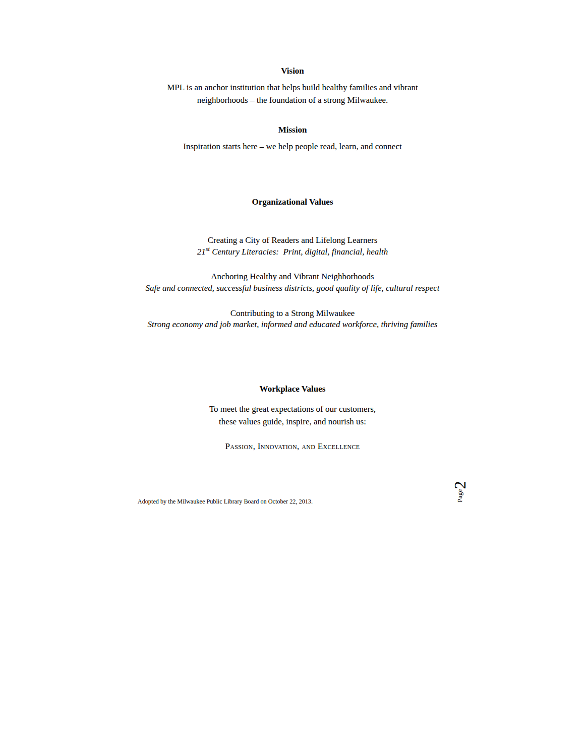Vision
MPL is an anchor institution that helps build healthy families and vibrant neighborhoods – the foundation of a strong Milwaukee.
Mission
Inspiration starts here – we help people read, learn, and connect
Organizational Values
Creating a City of Readers and Lifelong Learners
21st Century Literacies: Print, digital, financial, health
Anchoring Healthy and Vibrant Neighborhoods
Safe and connected, successful business districts, good quality of life, cultural respect
Contributing to a Strong Milwaukee
Strong economy and job market, informed and educated workforce, thriving families
Workplace Values
To meet the great expectations of our customers,
these values guide, inspire, and nourish us:
Passion, Innovation, and Excellence
Adopted by the Milwaukee Public Library Board on October 22, 2013.
Page2